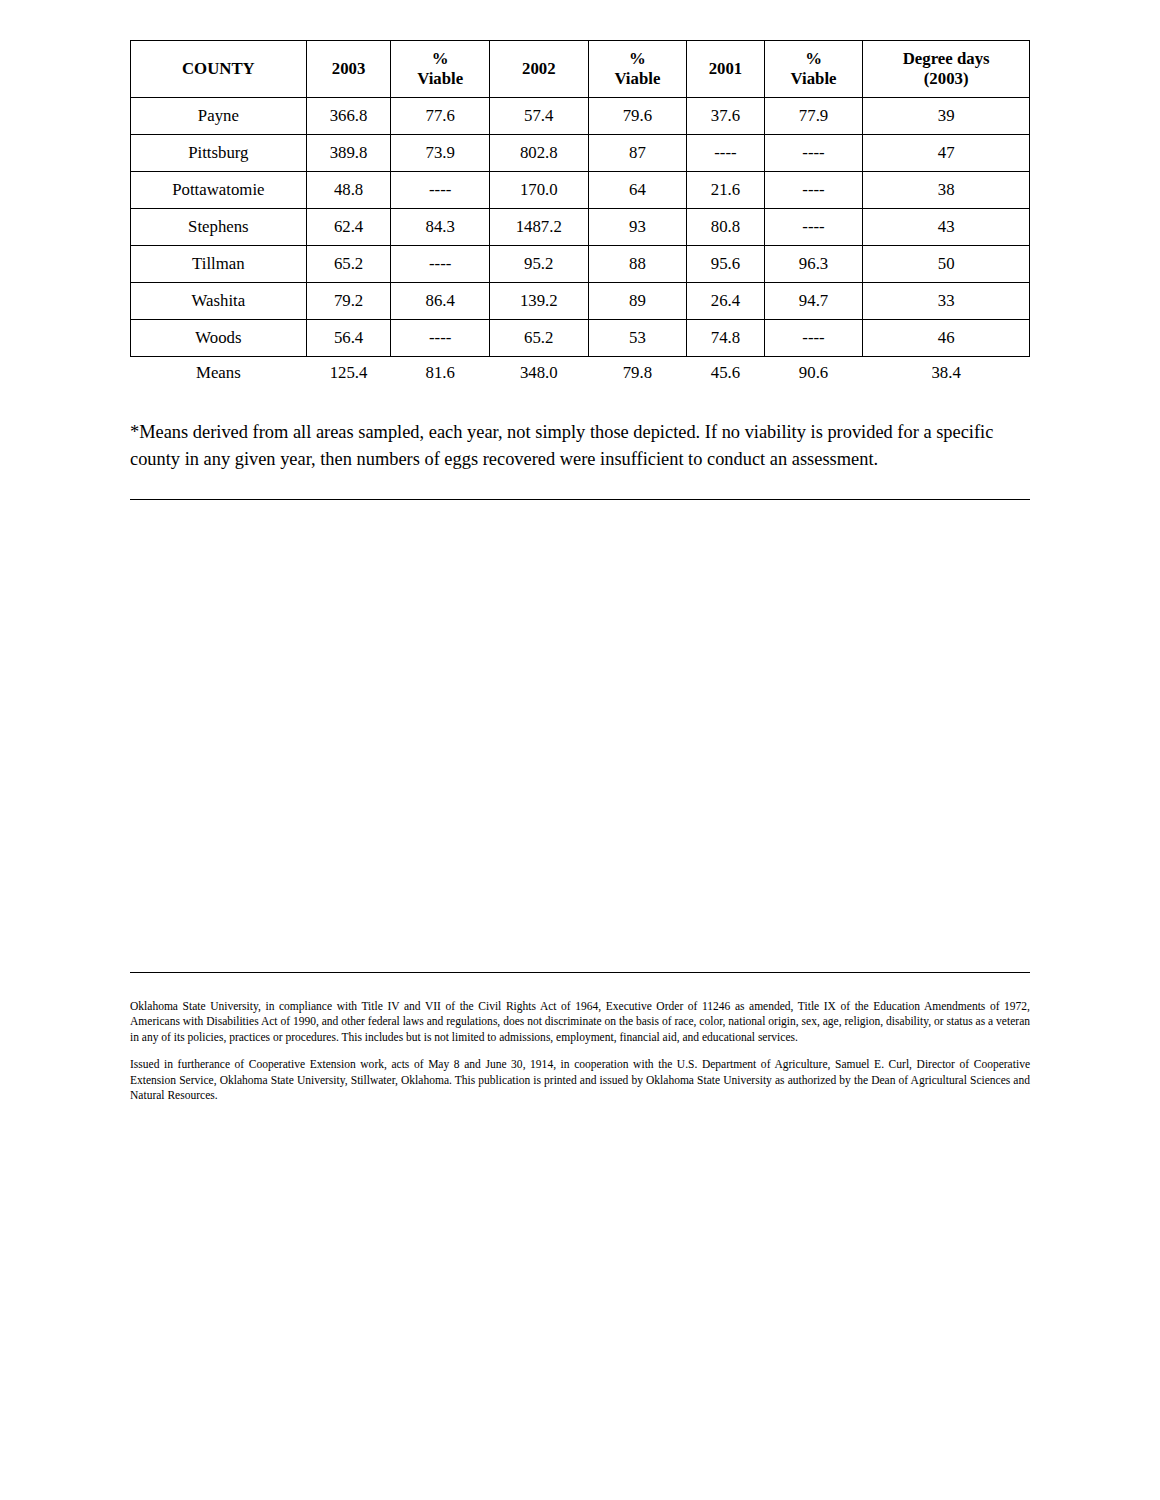| COUNTY | 2003 | % Viable | 2002 | % Viable | 2001 | % Viable | Degree days (2003) |
| --- | --- | --- | --- | --- | --- | --- | --- |
| Payne | 366.8 | 77.6 | 57.4 | 79.6 | 37.6 | 77.9 | 39 |
| Pittsburg | 389.8 | 73.9 | 802.8 | 87 | ---- | ---- | 47 |
| Pottawatomie | 48.8 | ---- | 170.0 | 64 | 21.6 | ---- | 38 |
| Stephens | 62.4 | 84.3 | 1487.2 | 93 | 80.8 | ---- | 43 |
| Tillman | 65.2 | ---- | 95.2 | 88 | 95.6 | 96.3 | 50 |
| Washita | 79.2 | 86.4 | 139.2 | 89 | 26.4 | 94.7 | 33 |
| Woods | 56.4 | ---- | 65.2 | 53 | 74.8 | ---- | 46 |
| Means | 125.4 | 81.6 | 348.0 | 79.8 | 45.6 | 90.6 | 38.4 |
*Means derived from all areas sampled, each year, not simply those depicted. If no viability is provided for a specific county in any given year, then numbers of eggs recovered were insufficient to conduct an assessment.
Oklahoma State University, in compliance with Title IV and VII of the Civil Rights Act of 1964, Executive Order of 11246 as amended, Title IX of the Education Amendments of 1972, Americans with Disabilities Act of 1990, and other federal laws and regulations, does not discriminate on the basis of race, color, national origin, sex, age, religion, disability, or status as a veteran in any of its policies, practices or procedures. This includes but is not limited to admissions, employment, financial aid, and educational services.
Issued in furtherance of Cooperative Extension work, acts of May 8 and June 30, 1914, in cooperation with the U.S. Department of Agriculture, Samuel E. Curl, Director of Cooperative Extension Service, Oklahoma State University, Stillwater, Oklahoma. This publication is printed and issued by Oklahoma State University as authorized by the Dean of Agricultural Sciences and Natural Resources.